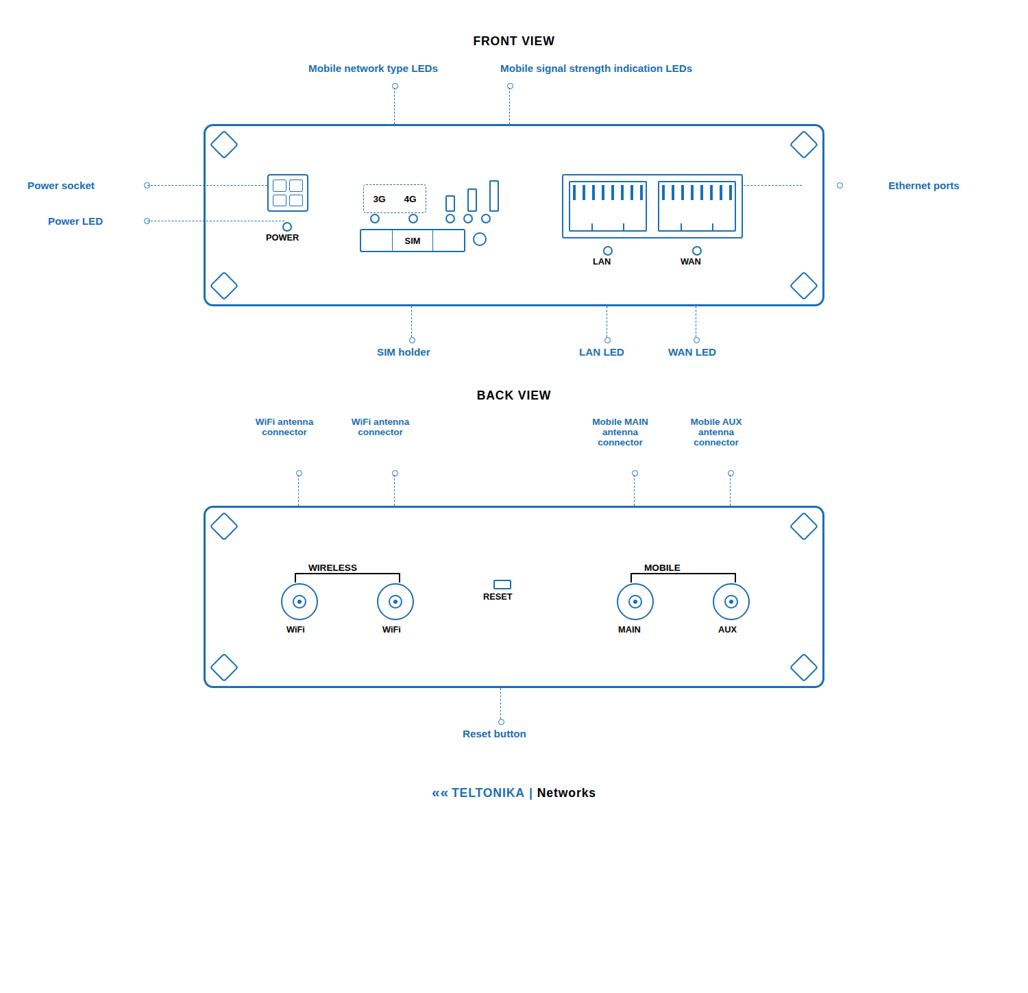FRONT VIEW
Mobile network type LEDs
Mobile signal strength indication LEDs
POWER
3G 4G
SIM
LAN
WAN
Power socket
Power LED
Ethernet ports
SIM holder
LAN LED
WAN LED
BACK VIEW
WiFi antenna connector
WiFi antenna connector
Mobile MAIN antenna connector
Mobile AUX antenna connector
WIRELESS
MOBILE
WiFi
WiFi
MAIN
AUX
RESET
Reset button
««TELTONIKA|Networks